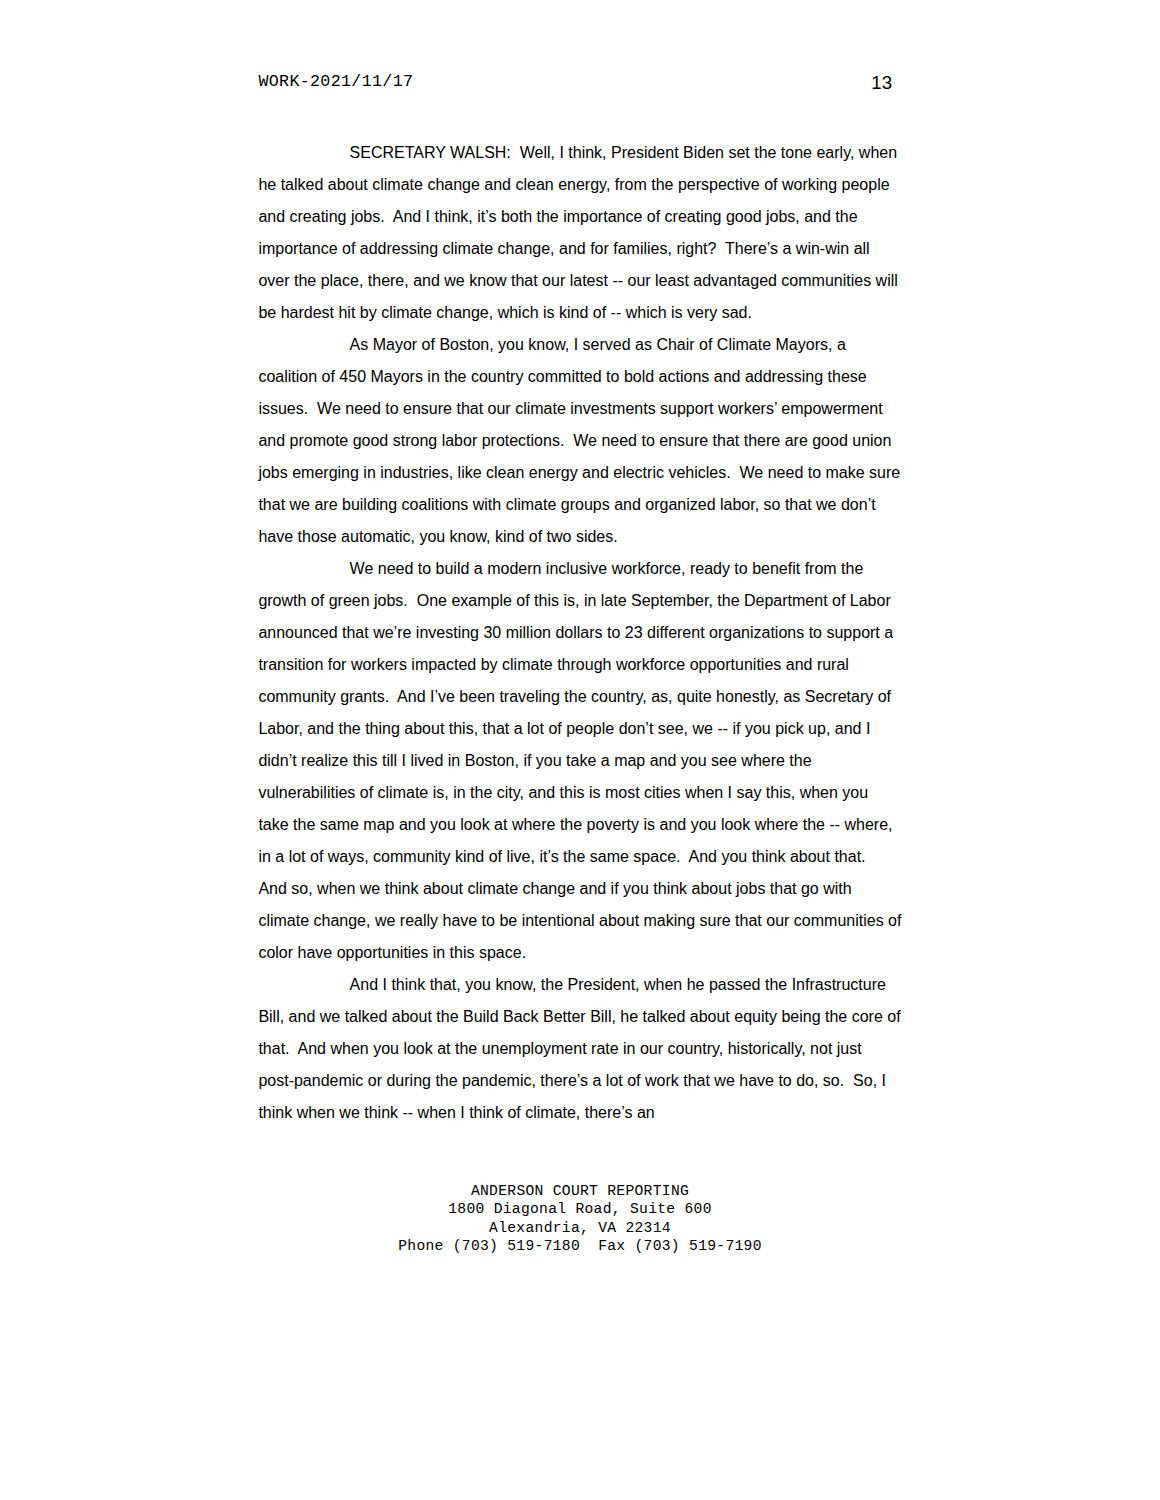WORK-2021/11/17
13
SECRETARY WALSH: Well, I think, President Biden set the tone early, when he talked about climate change and clean energy, from the perspective of working people and creating jobs. And I think, it’s both the importance of creating good jobs, and the importance of addressing climate change, and for families, right? There’s a win-win all over the place, there, and we know that our latest -- our least advantaged communities will be hardest hit by climate change, which is kind of -- which is very sad.
As Mayor of Boston, you know, I served as Chair of Climate Mayors, a coalition of 450 Mayors in the country committed to bold actions and addressing these issues. We need to ensure that our climate investments support workers’ empowerment and promote good strong labor protections. We need to ensure that there are good union jobs emerging in industries, like clean energy and electric vehicles. We need to make sure that we are building coalitions with climate groups and organized labor, so that we don’t have those automatic, you know, kind of two sides.
We need to build a modern inclusive workforce, ready to benefit from the growth of green jobs. One example of this is, in late September, the Department of Labor announced that we’re investing 30 million dollars to 23 different organizations to support a transition for workers impacted by climate through workforce opportunities and rural community grants. And I’ve been traveling the country, as, quite honestly, as Secretary of Labor, and the thing about this, that a lot of people don’t see, we -- if you pick up, and I didn’t realize this till I lived in Boston, if you take a map and you see where the vulnerabilities of climate is, in the city, and this is most cities when I say this, when you take the same map and you look at where the poverty is and you look where the -- where, in a lot of ways, community kind of live, it’s the same space. And you think about that. And so, when we think about climate change and if you think about jobs that go with climate change, we really have to be intentional about making sure that our communities of color have opportunities in this space.
And I think that, you know, the President, when he passed the Infrastructure Bill, and we talked about the Build Back Better Bill, he talked about equity being the core of that. And when you look at the unemployment rate in our country, historically, not just post-pandemic or during the pandemic, there’s a lot of work that we have to do, so. So, I think when we think -- when I think of climate, there’s an
ANDERSON COURT REPORTING
1800 Diagonal Road, Suite 600
Alexandria, VA 22314
Phone (703) 519-7180 Fax (703) 519-7190